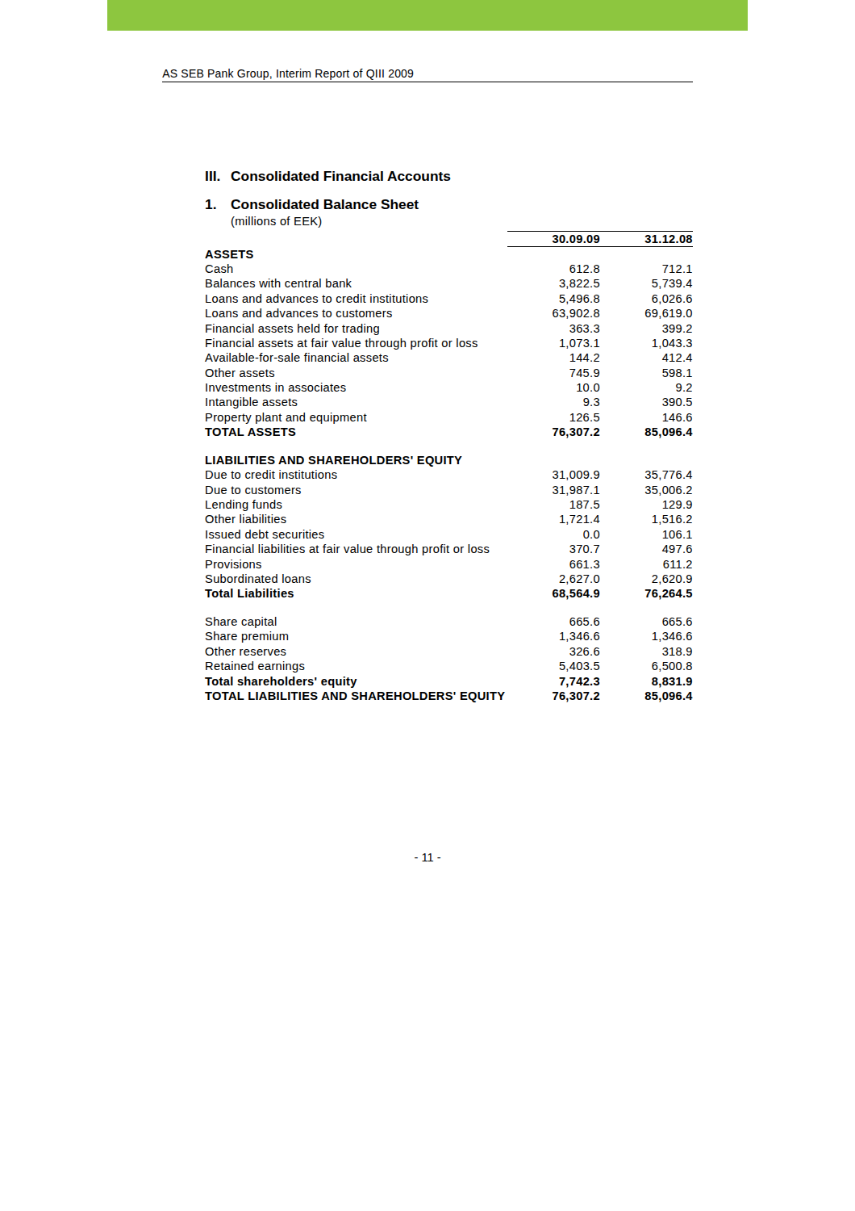AS SEB Pank Group, Interim Report of QIII 2009
III. Consolidated Financial Accounts
1. Consolidated Balance Sheet
(millions of EEK)
| | 30.09.09 | 31.12.08 |
| ASSETS | | |
| Cash | 612.8 | 712.1 |
| Balances with central bank | 3,822.5 | 5,739.4 |
| Loans and advances to credit institutions | 5,496.8 | 6,026.6 |
| Loans and advances to customers | 63,902.8 | 69,619.0 |
| Financial assets held for trading | 363.3 | 399.2 |
| Financial assets at fair value through profit or loss | 1,073.1 | 1,043.3 |
| Available-for-sale financial assets | 144.2 | 412.4 |
| Other assets | 745.9 | 598.1 |
| Investments in associates | 10.0 | 9.2 |
| Intangible assets | 9.3 | 390.5 |
| Property plant and equipment | 126.5 | 146.6 |
| TOTAL ASSETS | 76,307.2 | 85,096.4 |
| LIABILITIES AND SHAREHOLDERS' EQUITY | | |
| Due to credit institutions | 31,009.9 | 35,776.4 |
| Due to customers | 31,987.1 | 35,006.2 |
| Lending funds | 187.5 | 129.9 |
| Other liabilities | 1,721.4 | 1,516.2 |
| Issued debt securities | 0.0 | 106.1 |
| Financial liabilities at fair value through profit or loss | 370.7 | 497.6 |
| Provisions | 661.3 | 611.2 |
| Subordinated loans | 2,627.0 | 2,620.9 |
| Total Liabilities | 68,564.9 | 76,264.5 |
| Share capital | 665.6 | 665.6 |
| Share premium | 1,346.6 | 1,346.6 |
| Other reserves | 326.6 | 318.9 |
| Retained earnings | 5,403.5 | 6,500.8 |
| Total shareholders' equity | 7,742.3 | 8,831.9 |
| TOTAL LIABILITIES AND SHAREHOLDERS' EQUITY | 76,307.2 | 85,096.4 |
- 11 -